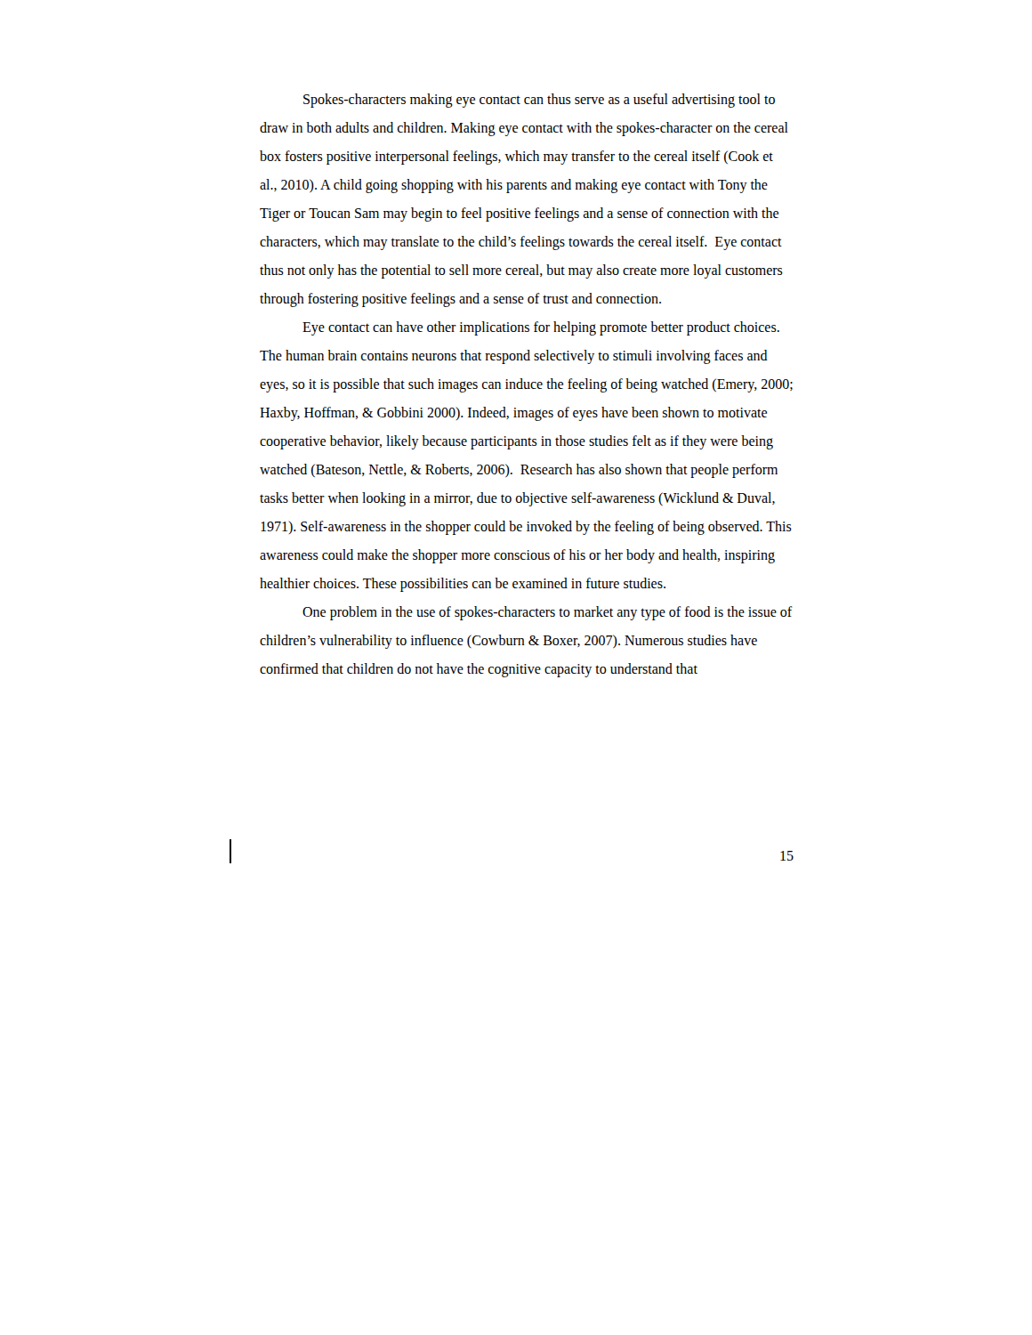Spokes-characters making eye contact can thus serve as a useful advertising tool to draw in both adults and children. Making eye contact with the spokes-character on the cereal box fosters positive interpersonal feelings, which may transfer to the cereal itself (Cook et al., 2010). A child going shopping with his parents and making eye contact with Tony the Tiger or Toucan Sam may begin to feel positive feelings and a sense of connection with the characters, which may translate to the child’s feelings towards the cereal itself. Eye contact thus not only has the potential to sell more cereal, but may also create more loyal customers through fostering positive feelings and a sense of trust and connection.
Eye contact can have other implications for helping promote better product choices. The human brain contains neurons that respond selectively to stimuli involving faces and eyes, so it is possible that such images can induce the feeling of being watched (Emery, 2000; Haxby, Hoffman, & Gobbini 2000). Indeed, images of eyes have been shown to motivate cooperative behavior, likely because participants in those studies felt as if they were being watched (Bateson, Nettle, & Roberts, 2006). Research has also shown that people perform tasks better when looking in a mirror, due to objective self-awareness (Wicklund & Duval, 1971). Self-awareness in the shopper could be invoked by the feeling of being observed. This awareness could make the shopper more conscious of his or her body and health, inspiring healthier choices. These possibilities can be examined in future studies.
One problem in the use of spokes-characters to market any type of food is the issue of children’s vulnerability to influence (Cowburn & Boxer, 2007). Numerous studies have confirmed that children do not have the cognitive capacity to understand that
15